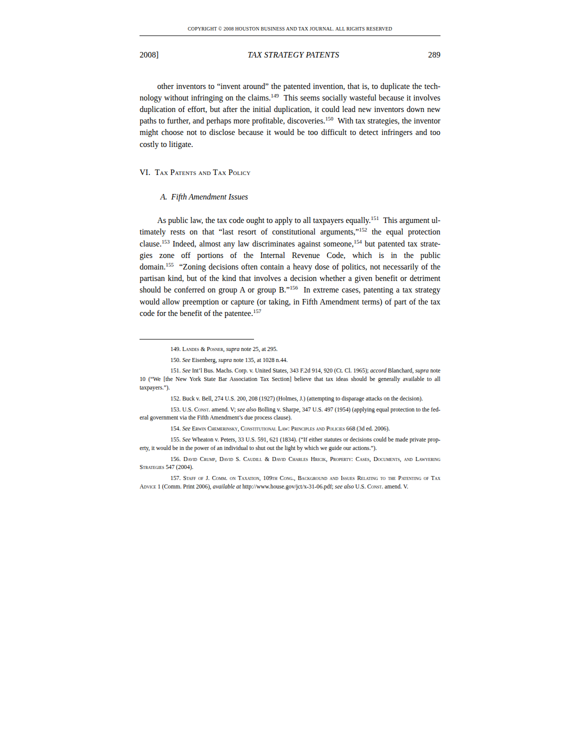Copyright © 2008 Houston Business and Tax Journal. All Rights Reserved
2008] TAX STRATEGY PATENTS 289
other inventors to “invent around” the patented invention, that is, to duplicate the technology without infringing on the claims.149 This seems socially wasteful because it involves duplication of effort, but after the initial duplication, it could lead new inventors down new paths to further, and perhaps more profitable, discoveries.150 With tax strategies, the inventor might choose not to disclose because it would be too difficult to detect infringers and too costly to litigate.
VI. Tax Patents and Tax Policy
A. Fifth Amendment Issues
As public law, the tax code ought to apply to all taxpayers equally.151 This argument ultimately rests on that “last resort of constitutional arguments,”152 the equal protection clause.153 Indeed, almost any law discriminates against someone,154 but patented tax strategies zone off portions of the Internal Revenue Code, which is in the public domain.155 “Zoning decisions often contain a heavy dose of politics, not necessarily of the partisan kind, but of the kind that involves a decision whether a given benefit or detriment should be conferred on group A or group B.”156 In extreme cases, patenting a tax strategy would allow preemption or capture (or taking, in Fifth Amendment terms) of part of the tax code for the benefit of the patentee.157
149. Landes & Posner, supra note 25, at 295.
150. See Eisenberg, supra note 135, at 1028 n.44.
151. See Int’l Bus. Machs. Corp. v. United States, 343 F.2d 914, 920 (Ct. Cl. 1965); accord Blanchard, supra note 10 (“We [the New York State Bar Association Tax Section] believe that tax ideas should be generally available to all taxpayers.”).
152. Buck v. Bell, 274 U.S. 200, 208 (1927) (Holmes, J.) (attempting to disparage attacks on the decision).
153. U.S. Const. amend. V; see also Bolling v. Sharpe, 347 U.S. 497 (1954) (applying equal protection to the federal government via the Fifth Amendment’s due process clause).
154. See Erwin Chemerinsky, Constitutional Law: Principles and Policies 668 (3d ed. 2006).
155. See Wheaton v. Peters, 33 U.S. 591, 621 (1834). (“If either statutes or decisions could be made private property, it would be in the power of an individual to shut out the light by which we guide our actions.”).
156. David Crump, David S. Caudill & David Charles Hricik, Property: Cases, Documents, and Lawyering Strategies 547 (2004).
157. Staff of J. Comm. on Taxation, 109th Cong., Background and Issues Relating to the Patenting of Tax Advice 1 (Comm. Print 2006), available at http://www.house.gov/jct/x-31-06.pdf; see also U.S. Const. amend. V.